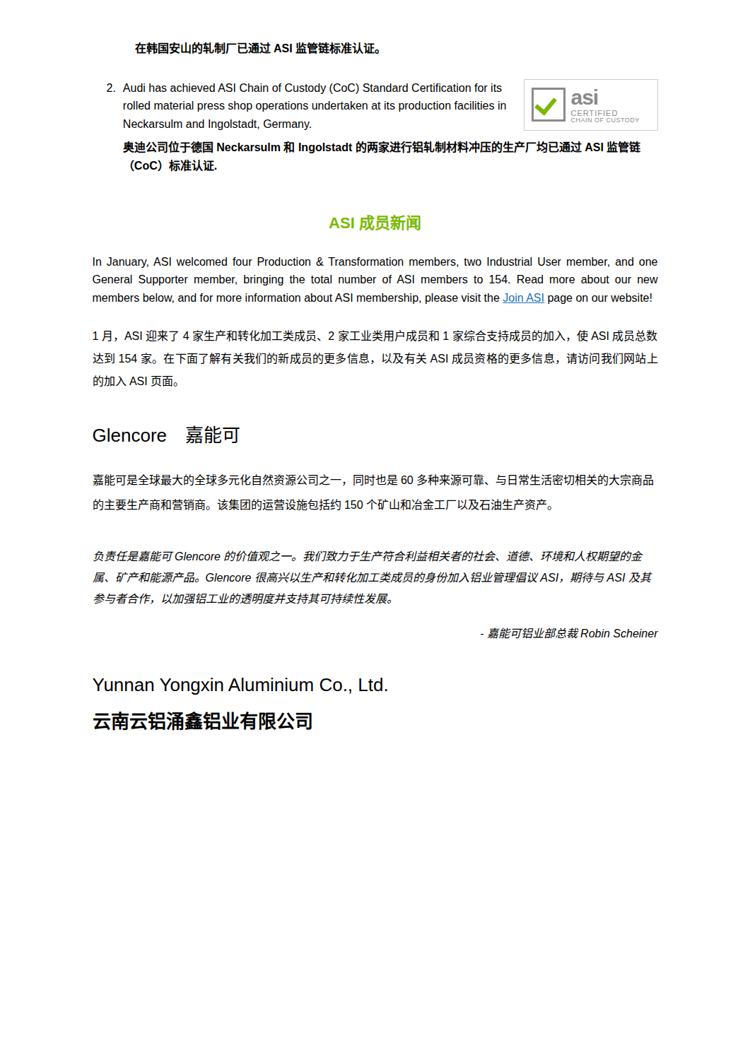在韩国安山的轧制厂已通过 ASI 监管链标准认证。
2.
asi
CERTIFIED
CHAIN OF CUSTODY
Audi has achieved ASI Chain of Custody (CoC) Standard Certification for its rolled material press shop operations undertaken at its production facilities in Neckarsulm and Ingolstadt, Germany.
奥迪公司位于德国 Neckarsulm 和 Ingolstadt 的两家进行铝轧制材料冲压的生产厂均已通过 ASI 监管链（CoC）标准认证.
ASI 成员新闻
In January, ASI welcomed four Production & Transformation members, two Industrial User member, and one General Supporter member, bringing the total number of ASI members to 154. Read more about our new members below, and for more information about ASI membership, please visit the Join ASI page on our website!
1 月，ASI 迎来了 4 家生产和转化加工类成员、2 家工业类用户成员和 1 家综合支持成员的加入，使 ASI 成员总数达到 154 家。在下面了解有关我们的新成员的更多信息，以及有关 ASI 成员资格的更多信息，请访问我们网站上的加入 ASI 页面。
Glencore　嘉能可
嘉能可是全球最大的全球多元化自然资源公司之一，同时也是 60 多种来源可靠、与日常生活密切相关的大宗商品的主要生产商和营销商。该集团的运营设施包括约 150 个矿山和冶金工厂以及石油生产资产。
负责任是嘉能可 Glencore 的价值观之一。我们致力于生产符合利益相关者的社会、道德、环境和人权期望的金属、矿产和能源产品。Glencore 很高兴以生产和转化加工类成员的身份加入铝业管理倡议 ASI，期待与 ASI 及其参与者合作，以加强铝工业的透明度并支持其可持续性发展。
- 嘉能可铝业部总裁 Robin Scheiner
Yunnan Yongxin Aluminium Co., Ltd.
云南云铝涌鑫铝业有限公司